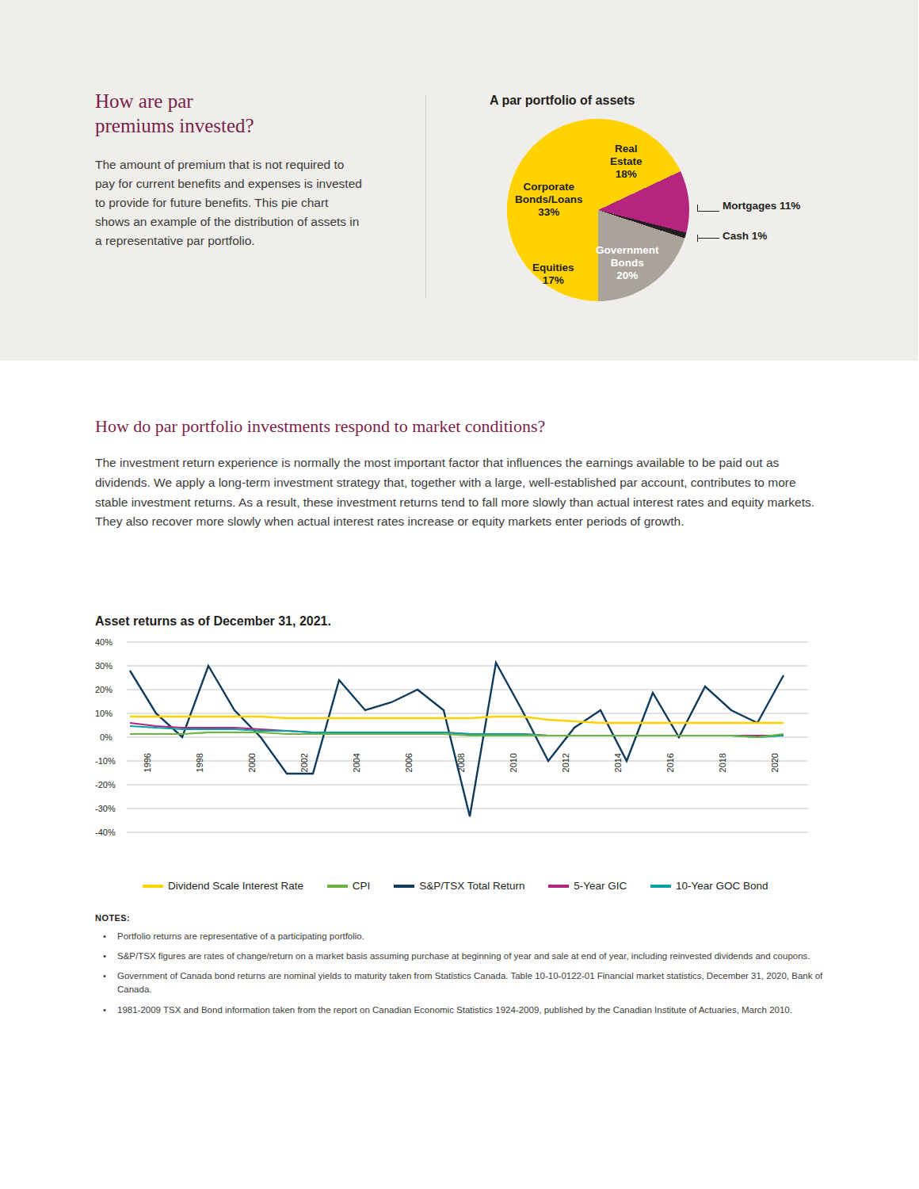How are par
premiums invested?
The amount of premium that is not required to pay for current benefits and expenses is invested to provide for future benefits. This pie chart shows an example of the distribution of assets in a representative par portfolio.
A par portfolio of assets
Real
Estate
18%
Corporate
Bonds/Loans
33%
Equities
17%
Government
Bonds
20%
Mortgages 11%
Cash 1%
How do par portfolio investments respond to market conditions?
The investment return experience is normally the most important factor that influences the earnings available to be paid out as dividends. We apply a long-term investment strategy that, together with a large, well-established par account, contributes to more stable investment returns. As a result, these investment returns tend to fall more slowly than actual interest rates and equity markets. They also recover more slowly when actual interest rates increase or equity markets enter periods of growth.
Asset returns as of December 31, 2021.
40% 30% 20% 10% 0% -10% -20% -30% -40% 1996 1998 2000 2002 2004 2006 2008 2010 2012 2014 2016 2018 2020
Dividend Scale Interest Rate CPI S&P/TSX Total Return 5-Year GIC 10-Year GOC Bond
NOTES:
Portfolio returns are representative of a participating portfolio.
S&P/TSX figures are rates of change/return on a market basis assuming purchase at beginning of year and sale at end of year, including reinvested dividends and coupons.
Government of Canada bond returns are nominal yields to maturity taken from Statistics Canada. Table 10-10-0122-01 Financial market statistics, December 31, 2020, Bank of Canada.
1981-2009 TSX and Bond information taken from the report on Canadian Economic Statistics 1924-2009, published by the Canadian Institute of Actuaries, March 2010.
04